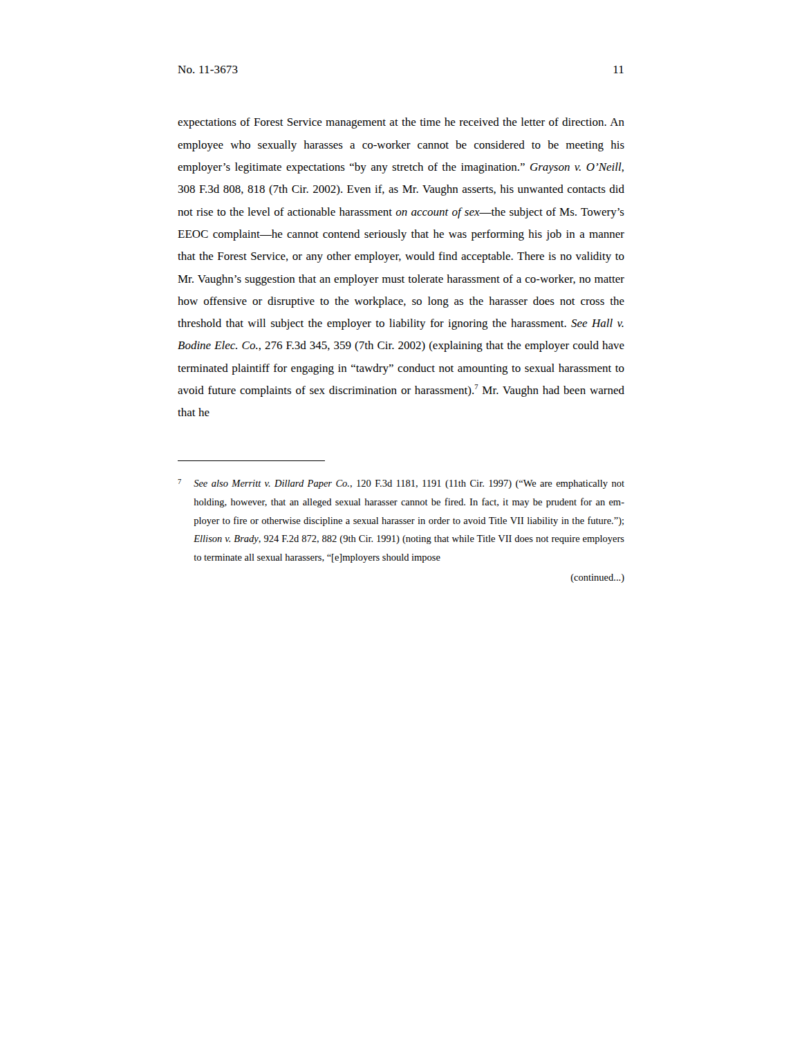No. 11-3673 11
expectations of Forest Service management at the time he received the letter of direction. An employee who sexually harasses a co-worker cannot be considered to be meeting his employer’s legitimate expectations “by any stretch of the imagination.” Grayson v. O’Neill, 308 F.3d 808, 818 (7th Cir. 2002). Even if, as Mr. Vaughn asserts, his unwanted contacts did not rise to the level of actionable harassment on account of sex—the subject of Ms. Towery’s EEOC complaint—he cannot contend seriously that he was performing his job in a manner that the Forest Service, or any other employer, would find acceptable. There is no validity to Mr. Vaughn’s suggestion that an employer must tolerate harassment of a co-worker, no matter how offensive or disruptive to the workplace, so long as the harasser does not cross the threshold that will subject the employer to liability for ignoring the harassment. See Hall v. Bodine Elec. Co., 276 F.3d 345, 359 (7th Cir. 2002) (explaining that the employer could have terminated plaintiff for engaging in “tawdry” conduct not amounting to sexual harassment to avoid future complaints of sex discrimination or harassment).7 Mr. Vaughn had been warned that he
7 See also Merritt v. Dillard Paper Co., 120 F.3d 1181, 1191 (11th Cir. 1997) (“We are emphatically not holding, however, that an alleged sexual harasser cannot be fired. In fact, it may be prudent for an employer to fire or otherwise discipline a sexual harasser in order to avoid Title VII liability in the future.”); Ellison v. Brady, 924 F.2d 872, 882 (9th Cir. 1991) (noting that while Title VII does not require employers to terminate all sexual harassers, “[e]mployers should impose (continued...)